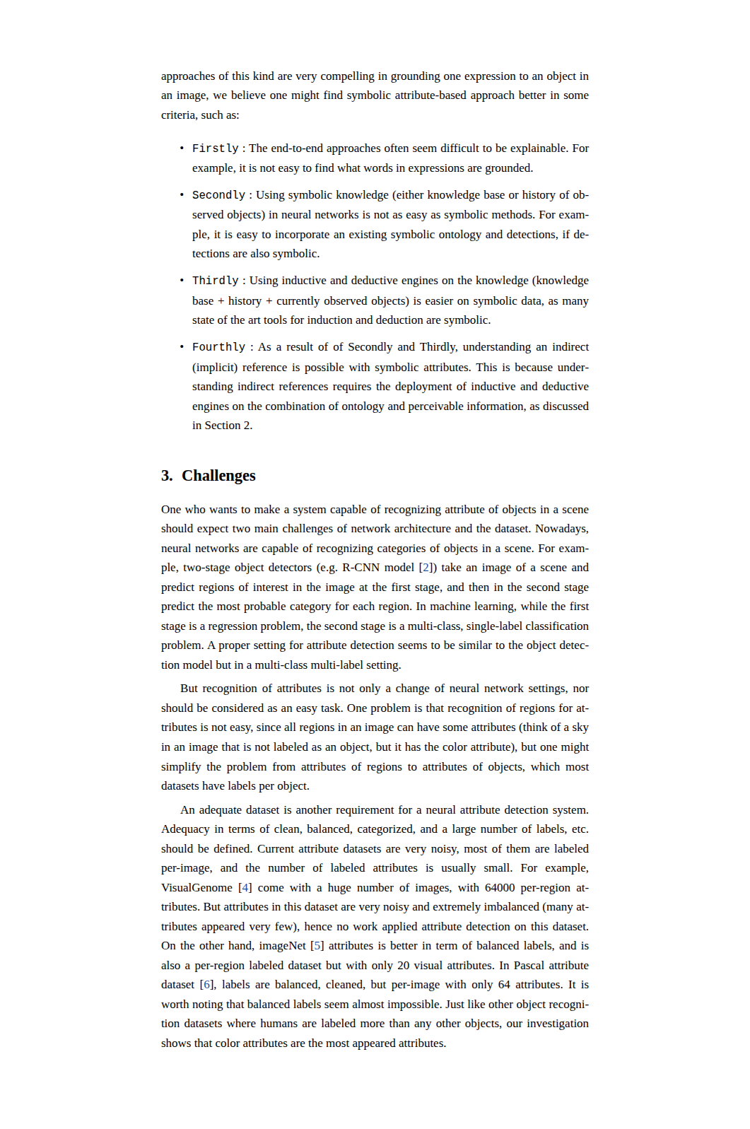approaches of this kind are very compelling in grounding one expression to an object in an image, we believe one might find symbolic attribute-based approach better in some criteria, such as:
Firstly : The end-to-end approaches often seem difficult to be explainable. For example, it is not easy to find what words in expressions are grounded.
Secondly : Using symbolic knowledge (either knowledge base or history of observed objects) in neural networks is not as easy as symbolic methods. For example, it is easy to incorporate an existing symbolic ontology and detections, if detections are also symbolic.
Thirdly : Using inductive and deductive engines on the knowledge (knowledge base + history + currently observed objects) is easier on symbolic data, as many state of the art tools for induction and deduction are symbolic.
Fourthly : As a result of of Secondly and Thirdly, understanding an indirect (implicit) reference is possible with symbolic attributes. This is because understanding indirect references requires the deployment of inductive and deductive engines on the combination of ontology and perceivable information, as discussed in Section 2.
3. Challenges
One who wants to make a system capable of recognizing attribute of objects in a scene should expect two main challenges of network architecture and the dataset. Nowadays, neural networks are capable of recognizing categories of objects in a scene. For example, two-stage object detectors (e.g. R-CNN model [2]) take an image of a scene and predict regions of interest in the image at the first stage, and then in the second stage predict the most probable category for each region. In machine learning, while the first stage is a regression problem, the second stage is a multi-class, single-label classification problem. A proper setting for attribute detection seems to be similar to the object detection model but in a multi-class multi-label setting.
But recognition of attributes is not only a change of neural network settings, nor should be considered as an easy task. One problem is that recognition of regions for attributes is not easy, since all regions in an image can have some attributes (think of a sky in an image that is not labeled as an object, but it has the color attribute), but one might simplify the problem from attributes of regions to attributes of objects, which most datasets have labels per object.
An adequate dataset is another requirement for a neural attribute detection system. Adequacy in terms of clean, balanced, categorized, and a large number of labels, etc. should be defined. Current attribute datasets are very noisy, most of them are labeled per-image, and the number of labeled attributes is usually small. For example, VisualGenome [4] come with a huge number of images, with 64000 per-region attributes. But attributes in this dataset are very noisy and extremely imbalanced (many attributes appeared very few), hence no work applied attribute detection on this dataset. On the other hand, imageNet [5] attributes is better in term of balanced labels, and is also a per-region labeled dataset but with only 20 visual attributes. In Pascal attribute dataset [6], labels are balanced, cleaned, but per-image with only 64 attributes. It is worth noting that balanced labels seem almost impossible. Just like other object recognition datasets where humans are labeled more than any other objects, our investigation shows that color attributes are the most appeared attributes.